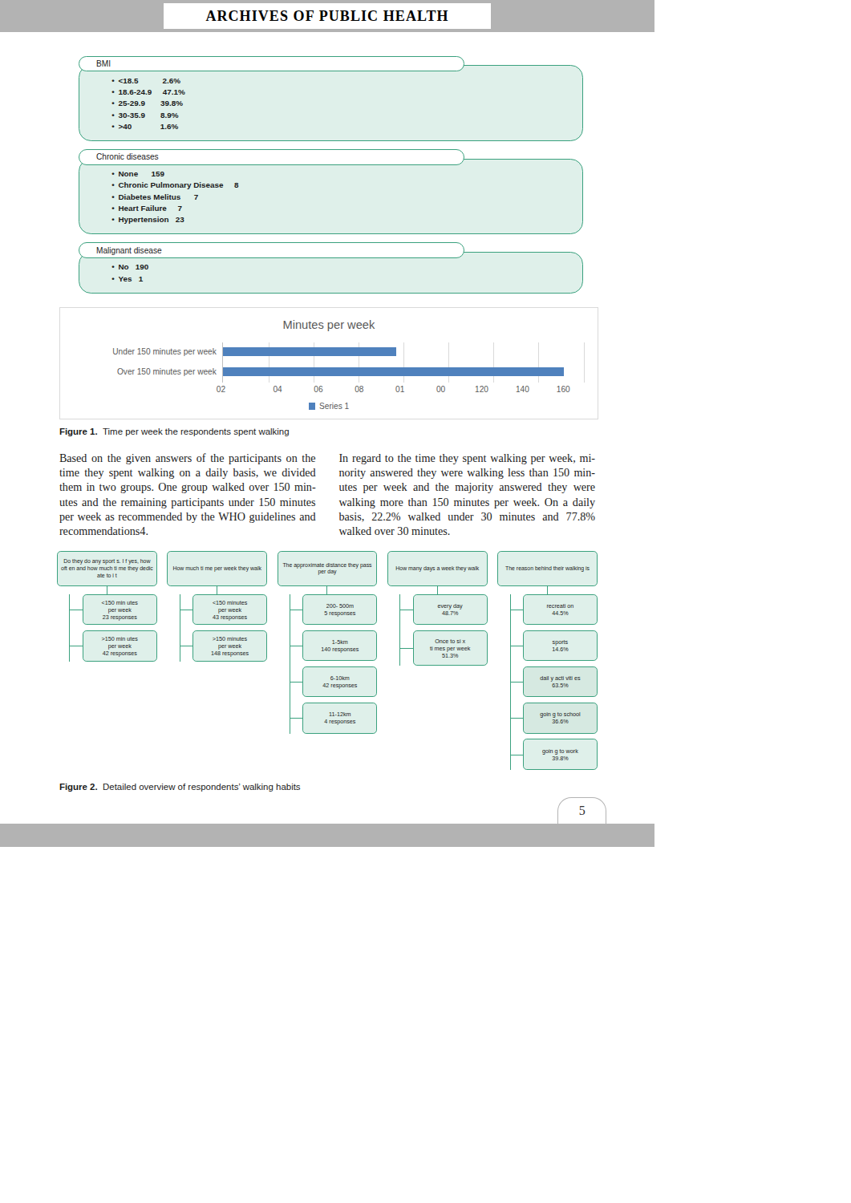Archives of Public Health
BMI
<18.5 2.6%
18.6-24.9 47.1%
25-29.9 39.8%
30-35.9 8.9%
>40 1.6%
Chronic diseases
None 159
Chronic Pulmonary Disease 8
Diabetes Melitus 7
Heart Failure 7
Hypertension 23
Malignant disease
No 190
Yes 1
Minutes per week
Under 150 minutes per week
Over 150 minutes per week
020406080100120140160
Series 1
Figure 1. Time per week the respondents spent walking
Based on the given answers of the participants on the time they spent walking on a daily basis, we divided them in two groups. One group walked over 150 minutes and the remaining participants under 150 minutes per week as recommended by the WHO guidelines and recommendations4.
In regard to the time they spent walking per week, minority answered they were walking less than 150 minutes per week and the majority answered they were walking more than 150 minutes per week. On a daily basis, 22.2% walked under 30 minutes and 77.8% walked over 30 minutes.
Do they do any sport s. I f yes, how oft en and how much ti me they dedic ate to i t
<150 min utes
per week
23 responses
>150 min utes
per week
42 responses
How much ti me per week they walk
<150 minutes
per week
43 responses
>150 minutes
per week
148 responses
The approximate distance they pass per day
200- 500m
5 responses
1-5km
140 responses
6-10km
42 responses
11-12km
4 responses
How many days a week they walk
every day
48.7%
Once to si x
ti mes per week
51.3%
The reason behind their walking is
recreati on
44.5%
sports
14.6%
dail y acti viti es
63.5%
goin g to school
36.6%
goin g to work
39.8%
Figure 2. Detailed overview of respondents’ walking habits
5